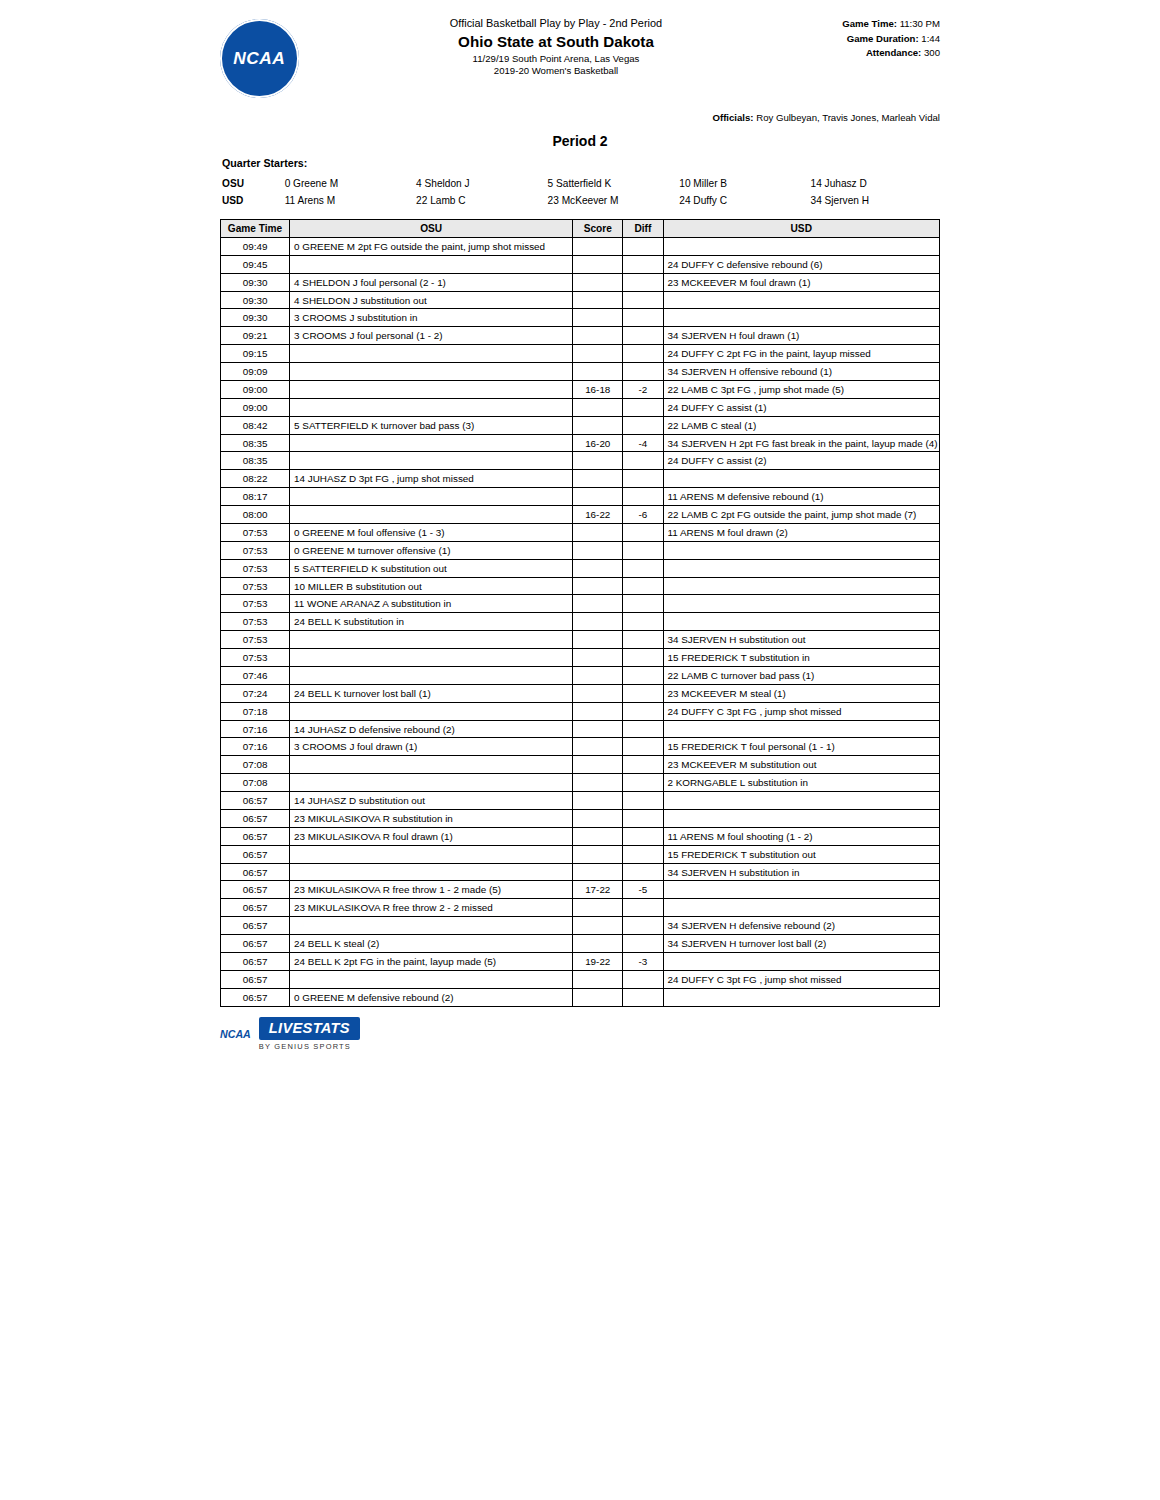NCAA
Official Basketball Play by Play - 2nd Period
Ohio State at South Dakota
11/29/19 South Point Arena, Las Vegas
2019-20 Women's Basketball
Game Time: 11:30 PM
Game Duration: 1:44
Attendance: 300
Officials: Roy Gulbeyan, Travis Jones, Marleah Vidal
Period 2
Quarter Starters:
| OSU | 0 Greene M | 4 Sheldon J | 5 Satterfield K | 10 Miller B | 14 Juhasz D |
| USD | 11 Arens M | 22 Lamb C | 23 McKeever M | 24 Duffy C | 34 Sjerven H |
| Game Time | OSU | Score | Diff | USD |
| --- | --- | --- | --- | --- |
| 09:49 | 0 GREENE M 2pt FG outside the paint, jump shot missed | | | |
| 09:45 | | | | 24 DUFFY C defensive rebound (6) |
| 09:30 | 4 SHELDON J foul personal (2 - 1) | | | 23 MCKEEVER M foul drawn (1) |
| 09:30 | 4 SHELDON J substitution out | | | |
| 09:30 | 3 CROOMS J substitution in | | | |
| 09:21 | 3 CROOMS J foul personal (1 - 2) | | | 34 SJERVEN H foul drawn (1) |
| 09:15 | | | | 24 DUFFY C 2pt FG in the paint, layup missed |
| 09:09 | | | | 34 SJERVEN H offensive rebound (1) |
| 09:00 | | 16-18 | -2 | 22 LAMB C 3pt FG , jump shot made (5) |
| 09:00 | | | | 24 DUFFY C assist (1) |
| 08:42 | 5 SATTERFIELD K turnover bad pass (3) | | | 22 LAMB C steal (1) |
| 08:35 | | 16-20 | -4 | 34 SJERVEN H 2pt FG fast break in the paint, layup made (4) |
| 08:35 | | | | 24 DUFFY C assist (2) |
| 08:22 | 14 JUHASZ D 3pt FG , jump shot missed | | | |
| 08:17 | | | | 11 ARENS M defensive rebound (1) |
| 08:00 | | 16-22 | -6 | 22 LAMB C 2pt FG outside the paint, jump shot made (7) |
| 07:53 | 0 GREENE M foul offensive (1 - 3) | | | 11 ARENS M foul drawn (2) |
| 07:53 | 0 GREENE M turnover offensive (1) | | | |
| 07:53 | 5 SATTERFIELD K substitution out | | | |
| 07:53 | 10 MILLER B substitution out | | | |
| 07:53 | 11 WONE ARANAZ A substitution in | | | |
| 07:53 | 24 BELL K substitution in | | | |
| 07:53 | | | | 34 SJERVEN H substitution out |
| 07:53 | | | | 15 FREDERICK T substitution in |
| 07:46 | | | | 22 LAMB C turnover bad pass (1) |
| 07:24 | 24 BELL K turnover lost ball (1) | | | 23 MCKEEVER M steal (1) |
| 07:18 | | | | 24 DUFFY C 3pt FG , jump shot missed |
| 07:16 | 14 JUHASZ D defensive rebound (2) | | | |
| 07:16 | 3 CROOMS J foul drawn (1) | | | 15 FREDERICK T foul personal (1 - 1) |
| 07:08 | | | | 23 MCKEEVER M substitution out |
| 07:08 | | | | 2 KORNGABLE L substitution in |
| 06:57 | 14 JUHASZ D substitution out | | | |
| 06:57 | 23 MIKULASIKOVA R substitution in | | | |
| 06:57 | 23 MIKULASIKOVA R foul drawn (1) | | | 11 ARENS M foul shooting (1 - 2) |
| 06:57 | | | | 15 FREDERICK T substitution out |
| 06:57 | | | | 34 SJERVEN H substitution in |
| 06:57 | 23 MIKULASIKOVA R free throw 1 - 2 made (5) | 17-22 | -5 | |
| 06:57 | 23 MIKULASIKOVA R free throw 2 - 2 missed | | | |
| 06:57 | | | | 34 SJERVEN H defensive rebound (2) |
| 06:57 | 24 BELL K steal (2) | | | 34 SJERVEN H turnover lost ball (2) |
| 06:57 | 24 BELL K 2pt FG in the paint, layup made (5) | 19-22 | -3 | |
| 06:57 | | | | 24 DUFFY C 3pt FG , jump shot missed |
| 06:57 | 0 GREENE M defensive rebound (2) | | | |
NCAA
LIVESTATS by Genius Sports